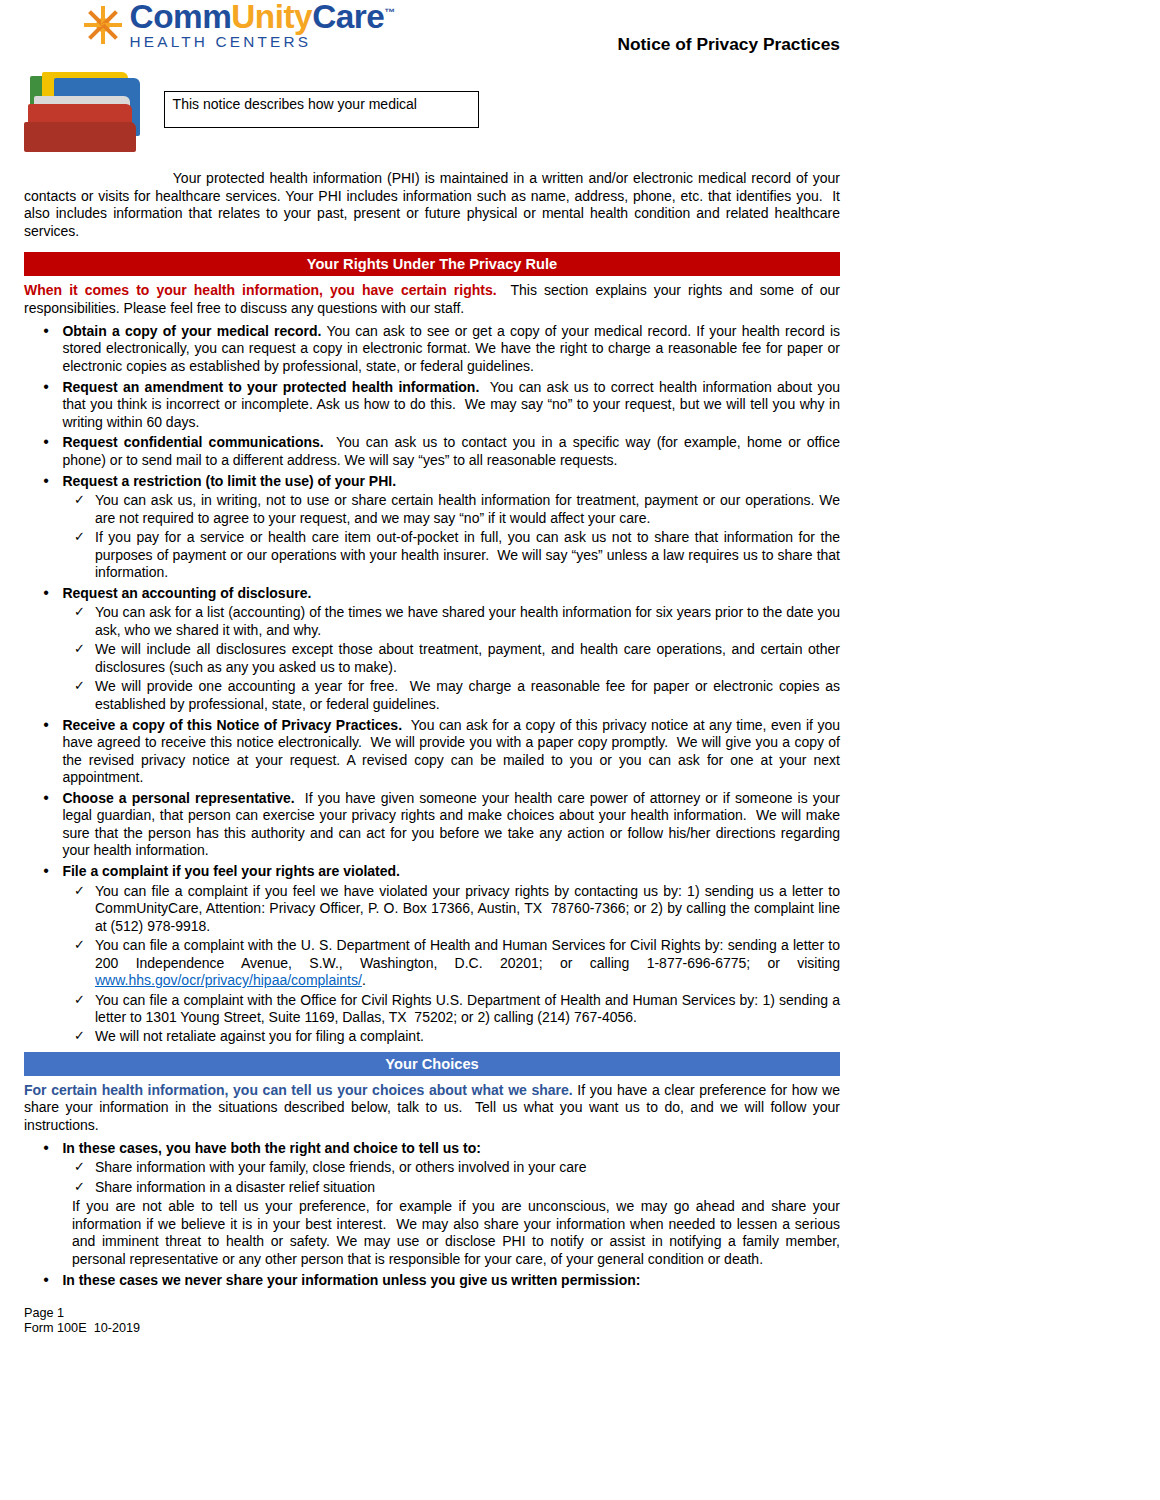Comm Unity Care™
HEALTH CENTERS
Notice of Privacy Practices
This notice describes how your medical
Your protected health information (PHI) is maintained in a written and/or electronic medical record of your contacts or visits for healthcare services. Your PHI includes information such as name, address, phone, etc. that identifies you. It also includes information that relates to your past, present or future physical or mental health condition and related healthcare services.
Your Rights Under The Privacy Rule
When it comes to your health information, you have certain rights. This section explains your rights and some of our responsibilities. Please feel free to discuss any questions with our staff.
Obtain a copy of your medical record. You can ask to see or get a copy of your medical record. If your health record is stored electronically, you can request a copy in electronic format. We have the right to charge a reasonable fee for paper or electronic copies as established by professional, state, or federal guidelines.
Request an amendment to your protected health information. You can ask us to correct health information about you that you think is incorrect or incomplete. Ask us how to do this. We may say “no” to your request, but we will tell you why in writing within 60 days.
Request confidential communications. You can ask us to contact you in a specific way (for example, home or office phone) or to send mail to a different address. We will say “yes” to all reasonable requests.
Request a restriction (to limit the use) of your PHI.
You can ask us, in writing, not to use or share certain health information for treatment, payment or our operations. We are not required to agree to your request, and we may say “no” if it would affect your care.
If you pay for a service or health care item out-of-pocket in full, you can ask us not to share that information for the purposes of payment or our operations with your health insurer. We will say “yes” unless a law requires us to share that information.
Request an accounting of disclosure.
You can ask for a list (accounting) of the times we have shared your health information for six years prior to the date you ask, who we shared it with, and why.
We will include all disclosures except those about treatment, payment, and health care operations, and certain other disclosures (such as any you asked us to make).
We will provide one accounting a year for free. We may charge a reasonable fee for paper or electronic copies as established by professional, state, or federal guidelines.
Receive a copy of this Notice of Privacy Practices. You can ask for a copy of this privacy notice at any time, even if you have agreed to receive this notice electronically. We will provide you with a paper copy promptly. We will give you a copy of the revised privacy notice at your request. A revised copy can be mailed to you or you can ask for one at your next appointment.
Choose a personal representative. If you have given someone your health care power of attorney or if someone is your legal guardian, that person can exercise your privacy rights and make choices about your health information. We will make sure that the person has this authority and can act for you before we take any action or follow his/her directions regarding your health information.
File a complaint if you feel your rights are violated.
You can file a complaint if you feel we have violated your privacy rights by contacting us by: 1) sending us a letter to CommUnityCare, Attention: Privacy Officer, P. O. Box 17366, Austin, TX 78760-7366; or 2) by calling the complaint line at (512) 978-9918.
You can file a complaint with the U. S. Department of Health and Human Services for Civil Rights by: sending a letter to 200 Independence Avenue, S.W., Washington, D.C. 20201; or calling 1-877-696-6775; or visiting www.hhs.gov/ocr/privacy/hipaa/complaints/.
You can file a complaint with the Office for Civil Rights U.S. Department of Health and Human Services by: 1) sending a letter to 1301 Young Street, Suite 1169, Dallas, TX 75202; or 2) calling (214) 767-4056.
We will not retaliate against you for filing a complaint.
Your Choices
For certain health information, you can tell us your choices about what we share. If you have a clear preference for how we share your information in the situations described below, talk to us. Tell us what you want us to do, and we will follow your instructions.
In these cases, you have both the right and choice to tell us to:
Share information with your family, close friends, or others involved in your care
Share information in a disaster relief situation
If you are not able to tell us your preference, for example if you are unconscious, we may go ahead and share your information if we believe it is in your best interest. We may also share your information when needed to lessen a serious and imminent threat to health or safety. We may use or disclose PHI to notify or assist in notifying a family member, personal representative or any other person that is responsible for your care, of your general condition or death.
In these cases we never share your information unless you give us written permission:
Page 1
Form 100E 10-2019